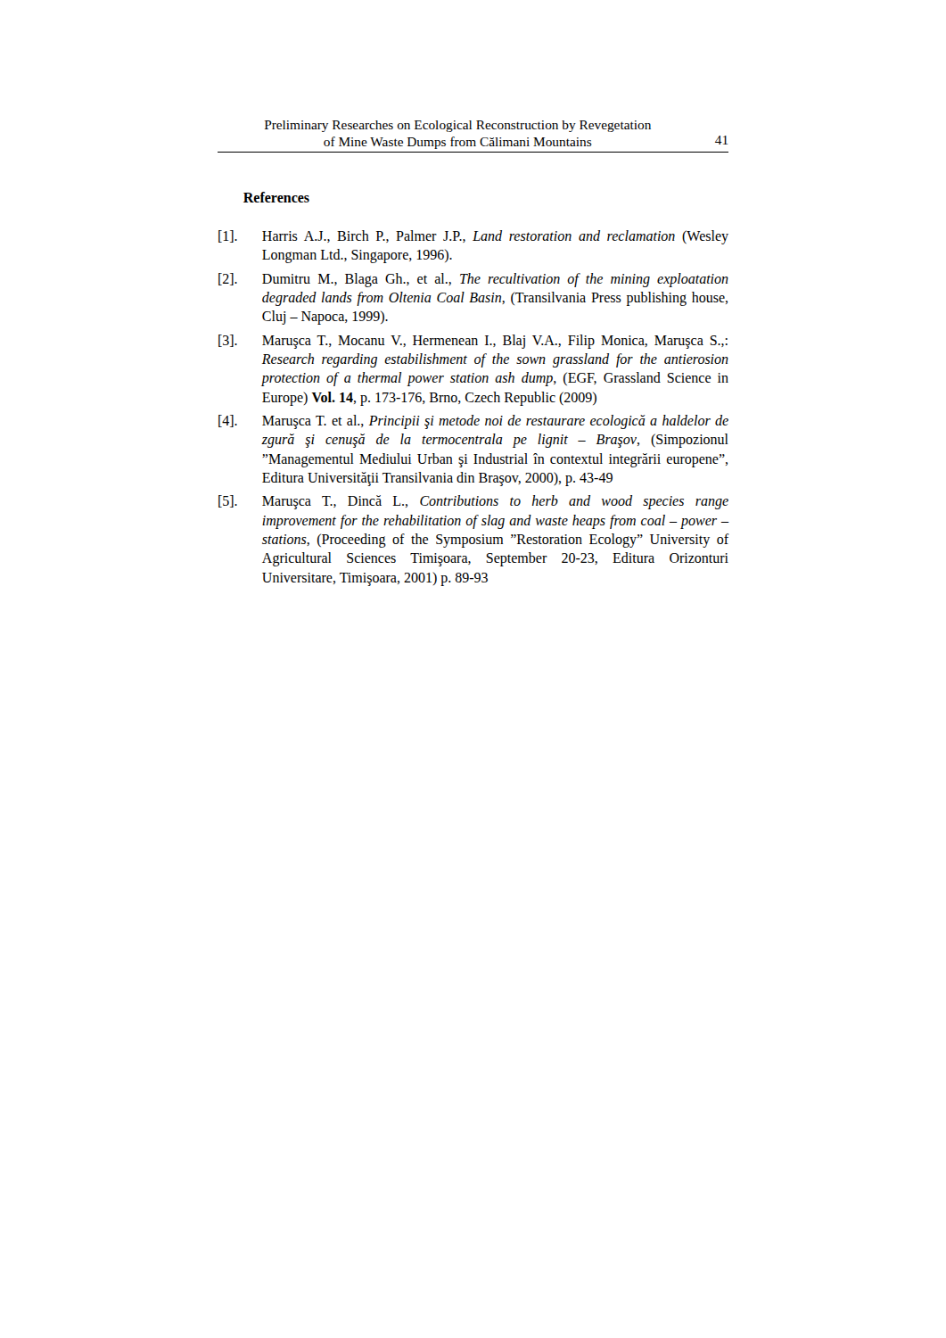Preliminary Researches on Ecological Reconstruction by Revegetation
of Mine Waste Dumps from Călimani Mountains
41
References
[1]. Harris A.J., Birch P., Palmer J.P., Land restoration and reclamation (Wesley Longman Ltd., Singapore, 1996).
[2]. Dumitru M., Blaga Gh., et al., The recultivation of the mining exploatation degraded lands from Oltenia Coal Basin, (Transilvania Press publishing house, Cluj – Napoca, 1999).
[3]. Maruşca T., Mocanu V., Hermenean I., Blaj V.A., Filip Monica, Maruşca S.,: Research regarding estabilishment of the sown grassland for the antierosion protection of a thermal power station ash dump, (EGF, Grassland Science in Europe) Vol. 14, p. 173-176, Brno, Czech Republic (2009)
[4]. Maruşca T. et al., Principii şi metode noi de restaurare ecologică a haldelor de zgură şi cenuşă de la termocentrala pe lignit – Braşov, (Simpozionul ”Managementul Mediului Urban şi Industrial în contextul integrării europene”, Editura Universităţii Transilvania din Braşov, 2000), p. 43-49
[5]. Maruşca T., Dincă L., Contributions to herb and wood species range improvement for the rehabilitation of slag and waste heaps from coal – power – stations, (Proceeding of the Symposium ”Restoration Ecology” University of Agricultural Sciences Timişoara, September 20-23, Editura Orizonturi Universitare, Timişoara, 2001) p. 89-93